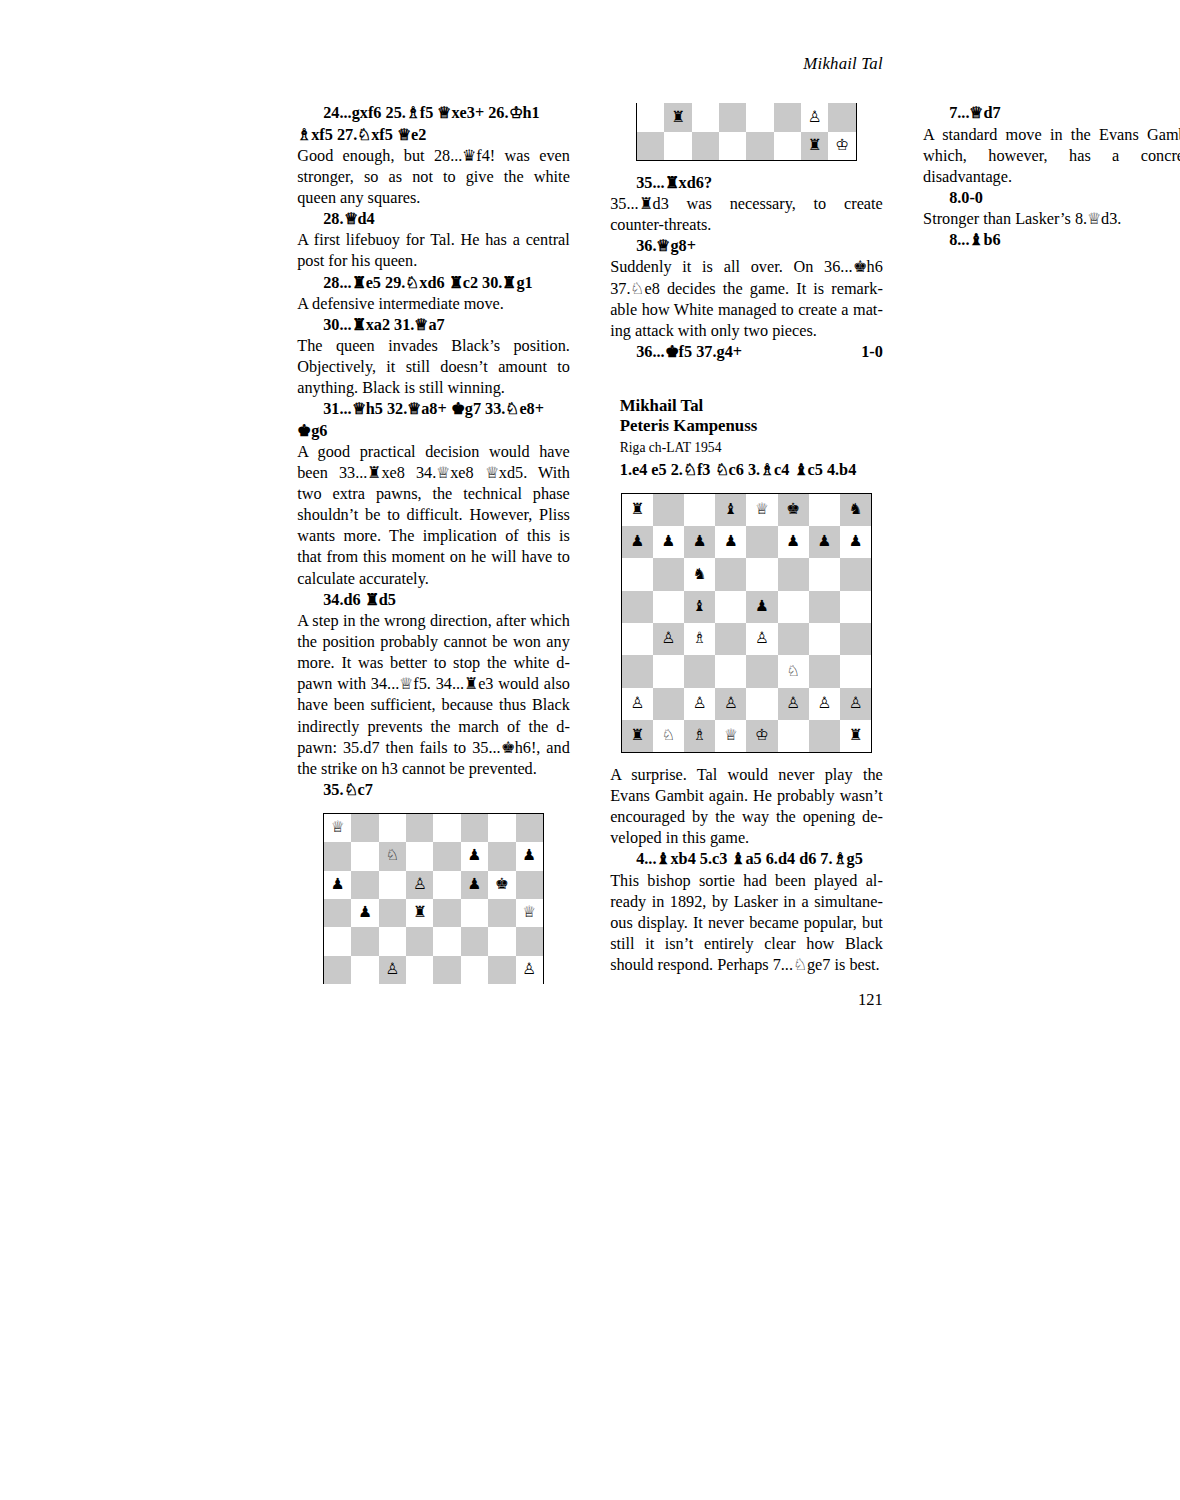Mikhail Tal
24...gxf6 25.♗f5 ♕xe3+ 26.♔h1 ♗xf5 27.♘xf5 ♕e2
Good enough, but 28...♛f4! was even stronger, so as not to give the white queen any squares.
28.♕d4
A first lifebuoy for Tal. He has a central post for his queen.
28...♜e5 29.♘xd6 ♜c2 30.♜g1
A defensive intermediate move.
30...♜xa2 31.♕a7
The queen invades Black’s position. Objectively, it still doesn’t amount to anything. Black is still winning.
31...♕h5 32.♕a8+ ♚g7 33.♘e8+ ♚g6
A good practical decision would have been 33...♜xe8 34.♕xe8 ♕xd5. With two extra pawns, the technical phase shouldn’t be to difficult. However, Pliss wants more. The implication of this is that from this moment on he will have to calculate accurately.
34.d6 ♜d5
A step in the wrong direction, after which the position probably cannot be won any more. It was better to stop the white d-pawn with 34...♕f5. 34...♜e3 would also have been sufficient, because thus Black indirectly prevents the march of the d-pawn: 35.d7 then fails to 35...♚h6!, and the strike on h3 cannot be prevented.
35.♘c7
| ♕ | | | | | | | |
| | | ♘ | | | ♟ | | ♟ |
| ♟ | | | ♙ | | ♟ | ♚ | |
| | ♟ | | ♜ | | | | ♕ |
| | | ♙ | | | | | ♙ |
| | ♜ | | | | | ♙ | |
| | | | | | | ♜ | ♔ |
35...♜xd6?
35...♜d3 was necessary, to create counter-threats.
36.♕g8+
Suddenly it is all over. On 36...♚h6 37.♘e8 decides the game. It is remarkable how White managed to create a mating attack with only two pieces.
36...♚f5 37.g4+1-0
Mikhail Tal
Peteris Kampenuss
Riga ch-LAT 1954
1.e4 e5 2.♘f3 ♘c6 3.♗c4 ♝c5 4.b4
| ♜ | | | ♝ | ♕ | ♚ | | ♞ |
| ♟ | ♟ | ♟ | ♟ | | ♟ | ♟ | ♟ |
| | | ♞ | | | | | |
| | | ♝ | | ♟ | | | |
| | ♙ | ♗ | | ♙ | | | |
| | | | | | ♘ | | |
| ♙ | | ♙ | ♙ | | ♙ | ♙ | ♙ |
| ♜ | ♘ | ♗ | ♕ | ♔ | | | ♜ |
A surprise. Tal would never play the Evans Gambit again. He probably wasn’t encouraged by the way the opening developed in this game.
4...♝xb4 5.c3 ♝a5 6.d4 d6 7.♗g5
This bishop sortie had been played already in 1892, by Lasker in a simultaneous display. It never became popular, but still it isn’t entirely clear how Black should respond. Perhaps 7...♘ge7 is best.
7...♕d7
A standard move in the Evans Gambit which, however, has a concrete disadvantage.
8.0-0
Stronger than Lasker’s 8.♕d3.
8...♝b6
121